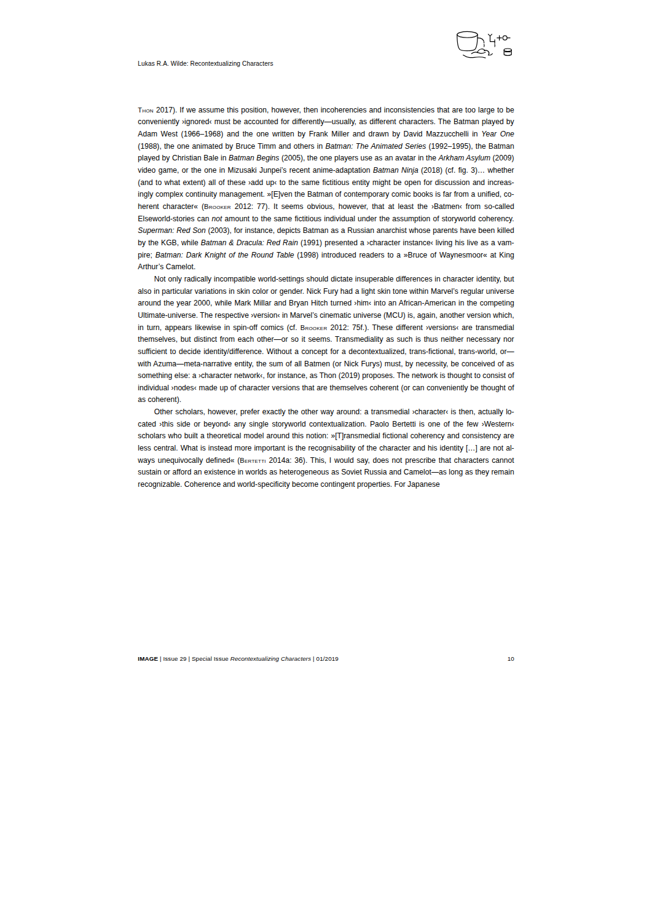Lukas R.A. Wilde: Recontextualizing Characters
Thon 2017). If we assume this position, however, then incoherencies and inconsistencies that are too large to be conveniently ›ignored‹ must be accounted for differently—usually, as different characters. The Batman played by Adam West (1966–1968) and the one written by Frank Miller and drawn by David Mazzucchelli in Year One (1988), the one animated by Bruce Timm and others in Batman: The Animated Series (1992–1995), the Batman played by Christian Bale in Batman Begins (2005), the one players use as an avatar in the Arkham Asylum (2009) video game, or the one in Mizusaki Junpei’s recent anime-adaptation Batman Ninja (2018) (cf. fig. 3)… whether (and to what extent) all of these ›add up‹ to the same fictitious entity might be open for discussion and increasingly complex continuity management. »[E]ven the Batman of contemporary comic books is far from a unified, coherent character« (Brooker 2012: 77). It seems obvious, however, that at least the ›Batmen‹ from so-called Elseworld-stories can not amount to the same fictitious individual under the assumption of storyworld coherency. Superman: Red Son (2003), for instance, depicts Batman as a Russian anarchist whose parents have been killed by the KGB, while Batman & Dracula: Red Rain (1991) presented a ›character instance‹ living his live as a vampire; Batman: Dark Knight of the Round Table (1998) introduced readers to a »Bruce of Waynesmoor« at King Arthur’s Camelot.
Not only radically incompatible world-settings should dictate insuperable differences in character identity, but also in particular variations in skin color or gender. Nick Fury had a light skin tone within Marvel’s regular universe around the year 2000, while Mark Millar and Bryan Hitch turned ›him‹ into an African-American in the competing Ultimate-universe. The respective ›version‹ in Marvel’s cinematic universe (MCU) is, again, another version which, in turn, appears likewise in spin-off comics (cf. Brooker 2012: 75f.). These different ›versions‹ are transmedial themselves, but distinct from each other—or so it seems. Transmediality as such is thus neither necessary nor sufficient to decide identity/difference. Without a concept for a decontextualized, trans-fictional, trans-world, or—with Azuma—meta-narrative entity, the sum of all Batmen (or Nick Furys) must, by necessity, be conceived of as something else: a ›character network‹, for instance, as Thon (2019) proposes. The network is thought to consist of individual ›nodes‹ made up of character versions that are themselves coherent (or can conveniently be thought of as coherent).
Other scholars, however, prefer exactly the other way around: a transmedial ›character‹ is then, actually located ›this side or beyond‹ any single storyworld contextualization. Paolo Bertetti is one of the few ›Western‹ scholars who built a theoretical model around this notion: »[T]ransmedial fictional coherency and consistency are less central. What is instead more important is the recognisability of the character and his identity […] are not always unequivocally defined« (Bertetti 2014a: 36). This, I would say, does not prescribe that characters cannot sustain or afford an existence in worlds as heterogeneous as Soviet Russia and Camelot—as long as they remain recognizable. Coherence and world-specificity become contingent properties. For Japanese
IMAGE | Issue 29 | Special Issue Recontextualizing Characters | 01/2019
10